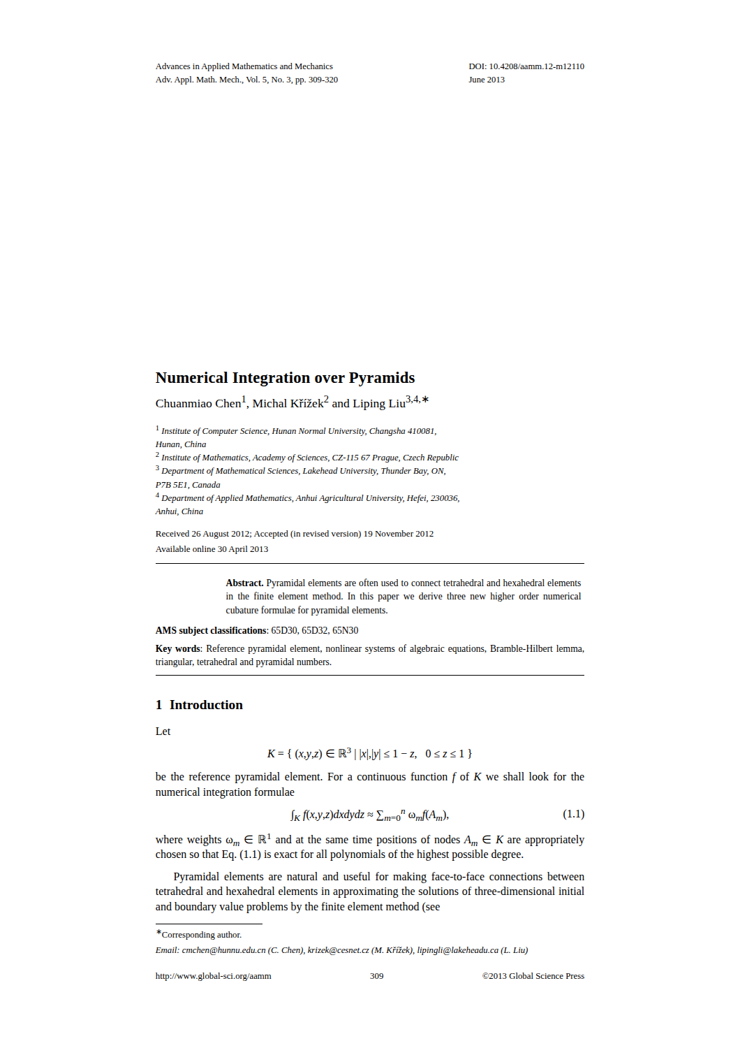Advances in Applied Mathematics and Mechanics
Adv. Appl. Math. Mech., Vol. 5, No. 3, pp. 309-320
DOI: 10.4208/aamm.12-m12110
June 2013
Numerical Integration over Pyramids
Chuanmiao Chen1, Michal Křížek2 and Liping Liu3,4,∗
1 Institute of Computer Science, Hunan Normal University, Changsha 410081,
Hunan, China
2 Institute of Mathematics, Academy of Sciences, CZ-115 67 Prague, Czech Republic
3 Department of Mathematical Sciences, Lakehead University, Thunder Bay, ON,
P7B 5E1, Canada
4 Department of Applied Mathematics, Anhui Agricultural University, Hefei, 230036,
Anhui, China
Received 26 August 2012; Accepted (in revised version) 19 November 2012
Available online 30 April 2013
Abstract. Pyramidal elements are often used to connect tetrahedral and hexahedral elements in the finite element method. In this paper we derive three new higher order numerical cubature formulae for pyramidal elements.
AMS subject classifications: 65D30, 65D32, 65N30
Key words: Reference pyramidal element, nonlinear systems of algebraic equations, Bramble-Hilbert lemma, triangular, tetrahedral and pyramidal numbers.
1 Introduction
Let
K = { (x,y,z) ∈ ℝ3 | |x|,|y| ≤ 1 − z, 0 ≤ z ≤ 1 }
be the reference pyramidal element. For a continuous function f of K we shall look for the numerical integration formulae
∫K f(x,y,z)dxdydz ≈ ∑m=0n ωmf(Am),
(1.1)
where weights ωm ∈ ℝ1 and at the same time positions of nodes Am ∈ K are appropriately chosen so that Eq. (1.1) is exact for all polynomials of the highest possible degree.
Pyramidal elements are natural and useful for making face-to-face connections between tetrahedral and hexahedral elements in approximating the solutions of three-dimensional initial and boundary value problems by the finite element method (see
∗Corresponding author.
Email: cmchen@hunnu.edu.cn (C. Chen), krizek@cesnet.cz (M. Křížek), lipingli@lakeheadu.ca (L. Liu)
http://www.global-sci.org/aamm
309
©2013 Global Science Press